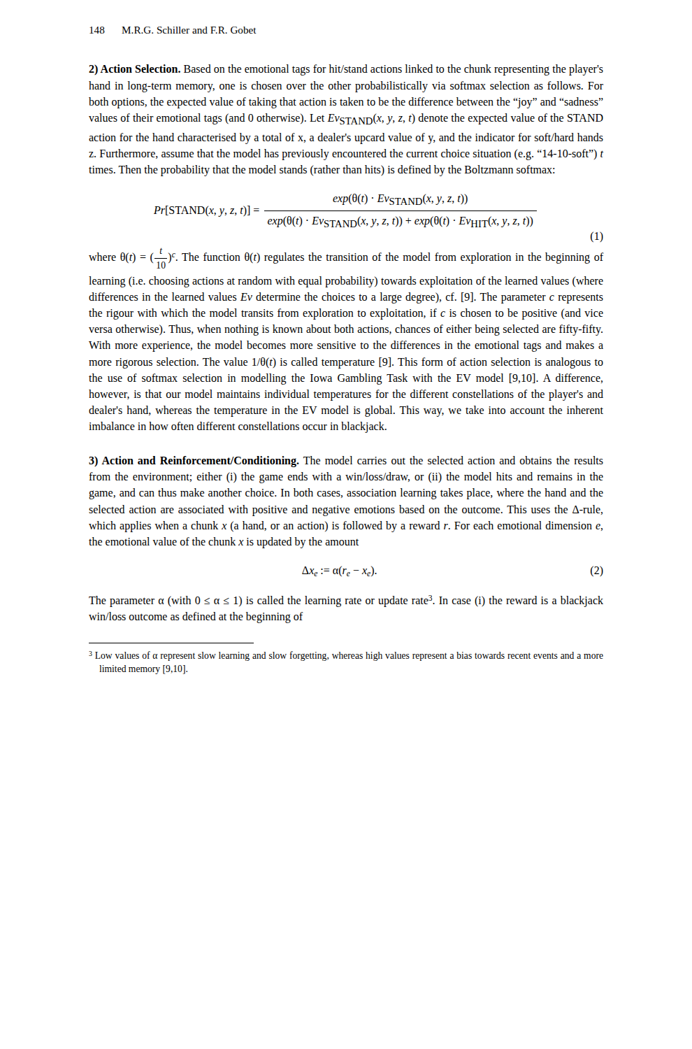148 M.R.G. Schiller and F.R. Gobet
2) Action Selection. Based on the emotional tags for hit/stand actions linked to the chunk representing the player's hand in long-term memory, one is chosen over the other probabilistically via softmax selection as follows. For both options, the expected value of taking that action is taken to be the difference between the “joy” and “sadness” values of their emotional tags (and 0 otherwise). Let EvSTAND(x, y, z, t) denote the expected value of the STAND action for the hand characterised by a total of x, a dealer's upcard value of y, and the indicator for soft/hard hands z. Furthermore, assume that the model has previously encountered the current choice situation (e.g. “14-10-soft”) t times. Then the probability that the model stands (rather than hits) is defined by the Boltzmann softmax:
Pr[STAND(x, y, z, t)] = exp(θ(t) · EvSTAND(x, y, z, t)) exp(θ(t) · EvSTAND(x, y, z, t)) + exp(θ(t) · EvHIT(x, y, z, t)) (1)
where θ(t) = (t 10)c. The function θ(t) regulates the transition of the model from exploration in the beginning of learning (i.e. choosing actions at random with equal probability) towards exploitation of the learned values (where differences in the learned values Ev determine the choices to a large degree), cf. [9]. The parameter c represents the rigour with which the model transits from exploration to exploitation, if c is chosen to be positive (and vice versa otherwise). Thus, when nothing is known about both actions, chances of either being selected are fifty-fifty. With more experience, the model becomes more sensitive to the differences in the emotional tags and makes a more rigorous selection. The value 1/θ(t) is called temperature [9]. This form of action selection is analogous to the use of softmax selection in modelling the Iowa Gambling Task with the EV model [9,10]. A difference, however, is that our model maintains individual temperatures for the different constellations of the player's and dealer's hand, whereas the temperature in the EV model is global. This way, we take into account the inherent imbalance in how often different constellations occur in blackjack.
3) Action and Reinforcement/Conditioning. The model carries out the selected action and obtains the results from the environment; either (i) the game ends with a win/loss/draw, or (ii) the model hits and remains in the game, and can thus make another choice. In both cases, association learning takes place, where the hand and the selected action are associated with positive and negative emotions based on the outcome. This uses the Δ-rule, which applies when a chunk x (a hand, or an action) is followed by a reward r. For each emotional dimension e, the emotional value of the chunk x is updated by the amount
Δxe := α(re − xe). (2)
The parameter α (with 0 ≤ α ≤ 1) is called the learning rate or update rate3. In case (i) the reward is a blackjack win/loss outcome as defined at the beginning of
3 Low values of α represent slow learning and slow forgetting, whereas high values represent a bias towards recent events and a more limited memory [9,10].